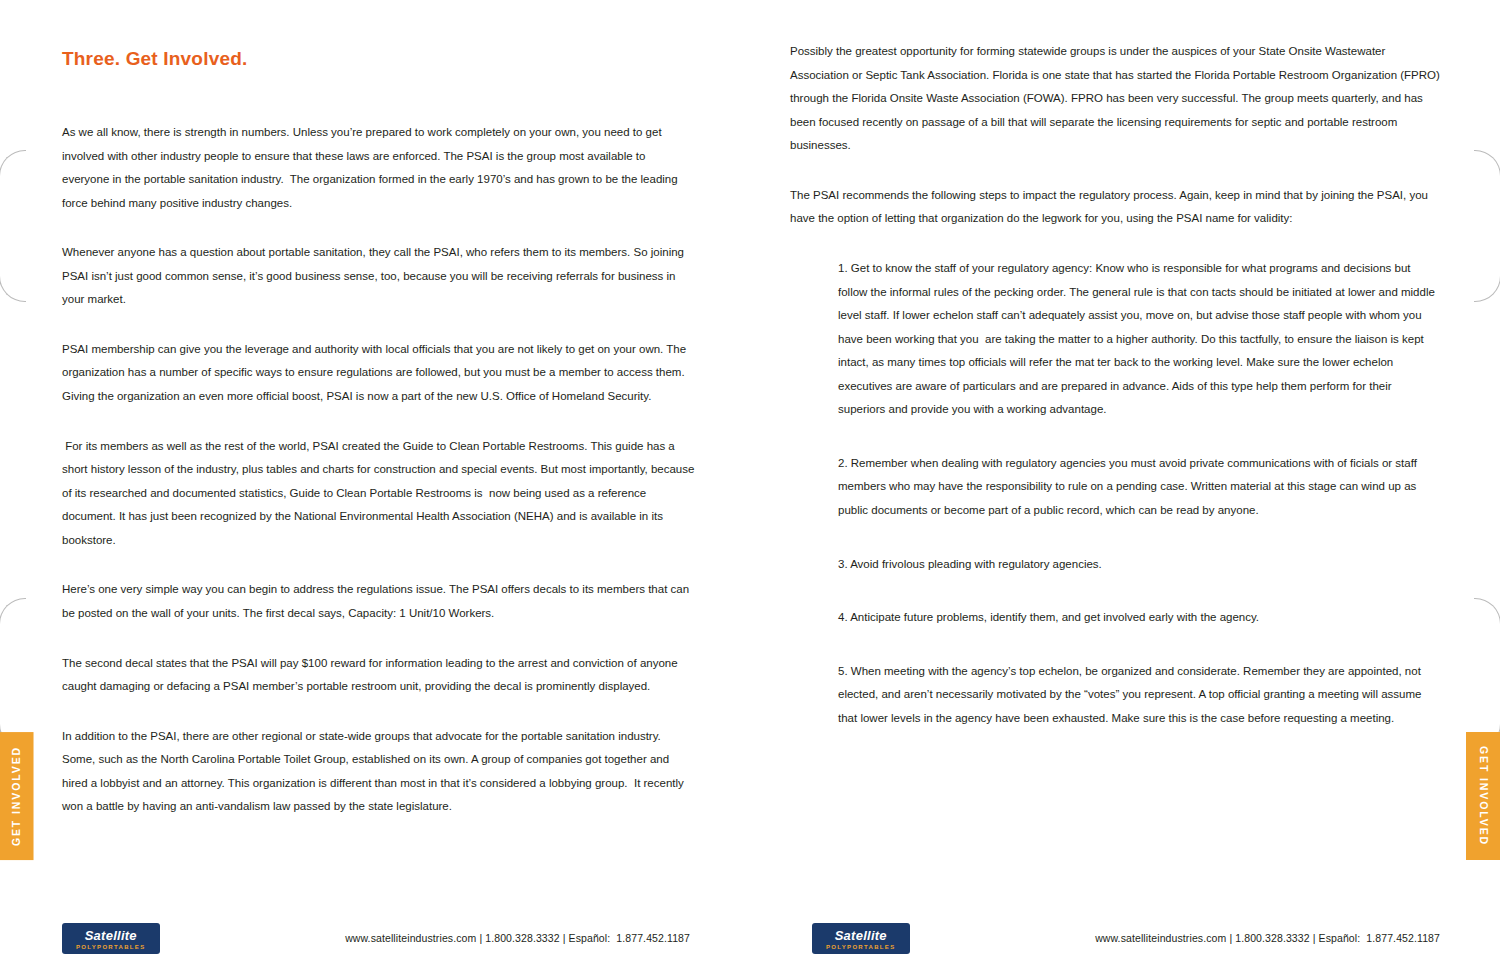Three. Get Involved.
As we all know, there is strength in numbers. Unless you’re prepared to work completely on your own, you need to get involved with other industry people to ensure that these laws are enforced. The PSAI is the group most available to everyone in the portable sanitation industry. The organization formed in the early 1970’s and has grown to be the leading force behind many positive industry changes.
Whenever anyone has a question about portable sanitation, they call the PSAI, who refers them to its members. So joining PSAI isn’t just good common sense, it’s good business sense, too, because you will be receiving referrals for business in your market.
PSAI membership can give you the leverage and authority with local officials that you are not likely to get on your own. The organization has a number of specific ways to ensure regulations are followed, but you must be a member to access them. Giving the organization an even more official boost, PSAI is now a part of the new U.S. Office of Homeland Security.
For its members as well as the rest of the world, PSAI created the Guide to Clean Portable Restrooms. This guide has a short history lesson of the industry, plus tables and charts for construction and special events. But most importantly, because of its researched and documented statistics, Guide to Clean Portable Restrooms is now being used as a reference document. It has just been recognized by the National Environmental Health Association (NEHA) and is available in its bookstore.
Here’s one very simple way you can begin to address the regulations issue. The PSAI offers decals to its members that can be posted on the wall of your units. The first decal says, Capacity: 1 Unit/10 Workers.
The second decal states that the PSAI will pay $100 reward for information leading to the arrest and conviction of anyone caught damaging or defacing a PSAI member’s portable restroom unit, providing the decal is prominently displayed.
In addition to the PSAI, there are other regional or state-wide groups that advocate for the portable sanitation industry. Some, such as the North Carolina Portable Toilet Group, established on its own. A group of companies got together and hired a lobbyist and an attorney. This organization is different than most in that it’s considered a lobbying group. It recently won a battle by having an anti-vandalism law passed by the state legislature.
GET INVOLVED
Satellite POLYPORTABLES
www.satelliteindustries.com | 1.800.328.3332 | Español: 1.877.452.1187
Possibly the greatest opportunity for forming statewide groups is under the auspices of your State Onsite Wastewater Association or Septic Tank Association. Florida is one state that has started the Florida Portable Restroom Organization (FPRO) through the Florida Onsite Waste Association (FOWA). FPRO has been very successful. The group meets quarterly, and has been focused recently on passage of a bill that will separate the licensing requirements for septic and portable restroom businesses.
The PSAI recommends the following steps to impact the regulatory process. Again, keep in mind that by joining the PSAI, you have the option of letting that organization do the legwork for you, using the PSAI name for validity:
1. Get to know the staff of your regulatory agency: Know who is responsible for what programs and decisions but follow the informal rules of the pecking order. The general rule is that con tacts should be initiated at lower and middle level staff. If lower echelon staff can’t adequately assist you, move on, but advise those staff people with whom you have been working that you are taking the matter to a higher authority. Do this tactfully, to ensure the liaison is kept intact, as many times top officials will refer the mat ter back to the working level. Make sure the lower echelon executives are aware of particulars and are prepared in advance. Aids of this type help them perform for their superiors and provide you with a working advantage.
2. Remember when dealing with regulatory agencies you must avoid private communications with of ficials or staff members who may have the responsibility to rule on a pending case. Written material at this stage can wind up as public documents or become part of a public record, which can be read by anyone.
3. Avoid frivolous pleading with regulatory agencies.
4. Anticipate future problems, identify them, and get involved early with the agency.
5. When meeting with the agency’s top echelon, be organized and considerate. Remember they are appointed, not elected, and aren’t necessarily motivated by the “votes” you represent. A top official granting a meeting will assume that lower levels in the agency have been exhausted. Make sure this is the case before requesting a meeting.
GET INVOLVED
Satellite POLYPORTABLES
www.satelliteindustries.com | 1.800.328.3332 | Español: 1.877.452.1187